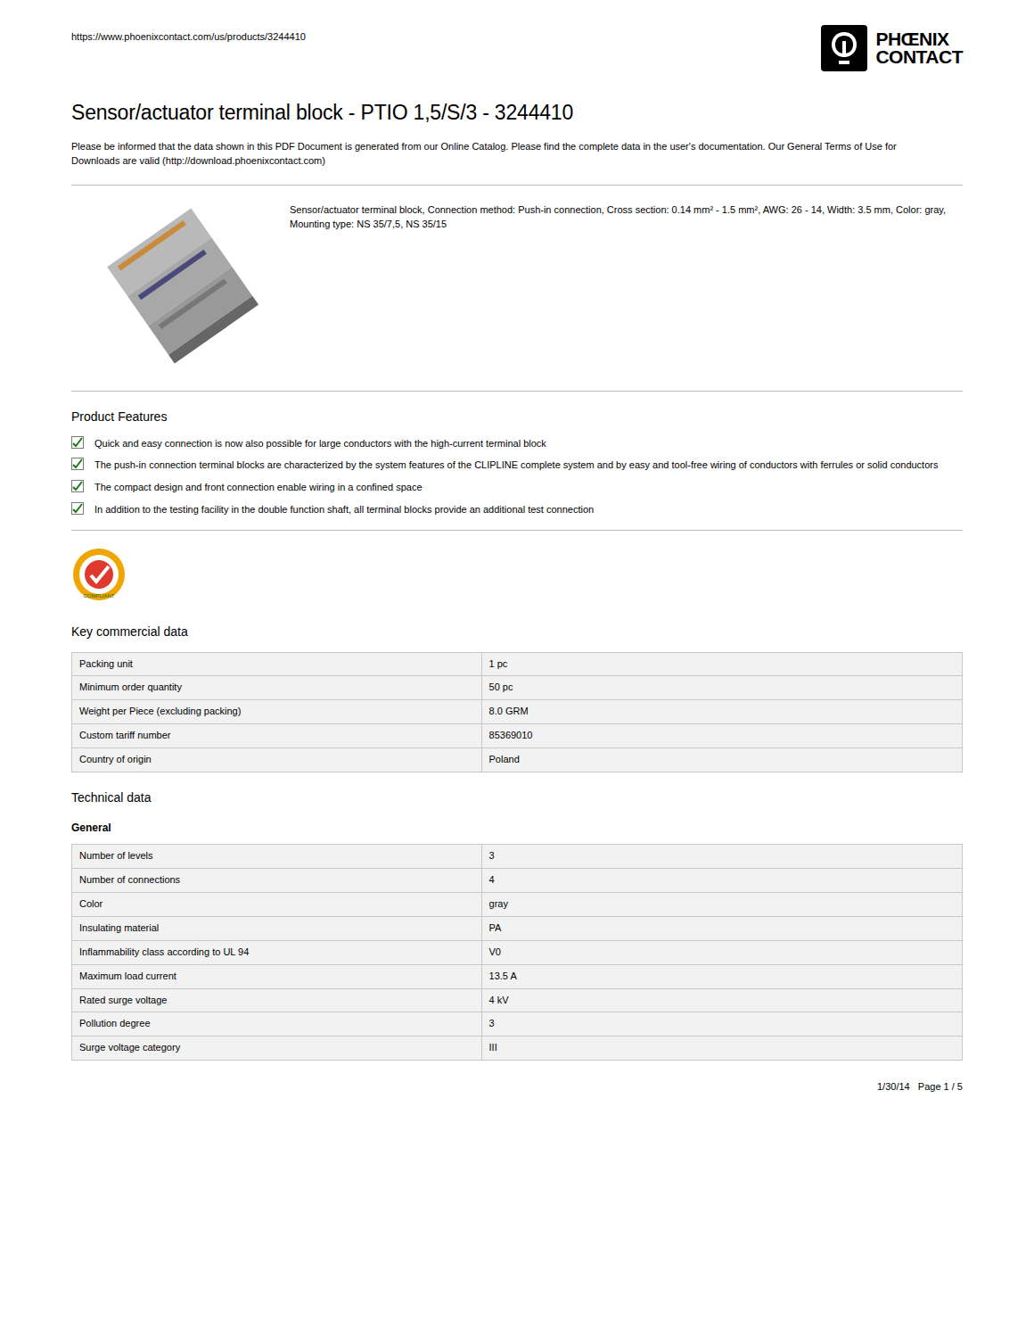https://www.phoenixcontact.com/us/products/3244410
PHŒNIX
CONTACT
Sensor/actuator terminal block - PTIO 1,5/S/3 - 3244410
Please be informed that the data shown in this PDF Document is generated from our Online Catalog. Please find the complete data in the user's documentation. Our General Terms of Use for Downloads are valid (http://download.phoenixcontact.com)
Sensor/actuator terminal block, Connection method: Push-in connection, Cross section: 0.14 mm² - 1.5 mm², AWG: 26 - 14, Width: 3.5 mm, Color: gray, Mounting type: NS 35/7,5, NS 35/15
Product Features
Quick and easy connection is now also possible for large conductors with the high-current terminal block
The push-in connection terminal blocks are characterized by the system features of the CLIPLINE complete system and by easy and tool-free wiring of conductors with ferrules or solid conductors
The compact design and front connection enable wiring in a confined space
In addition to the testing facility in the double function shaft, all terminal blocks provide an additional test connection
COMPLIANT
Key commercial data
| Packing unit | 1 pc |
| Minimum order quantity | 50 pc |
| Weight per Piece (excluding packing) | 8.0 GRM |
| Custom tariff number | 85369010 |
| Country of origin | Poland |
Technical data
General
| Number of levels | 3 |
| Number of connections | 4 |
| Color | gray |
| Insulating material | PA |
| Inflammability class according to UL 94 | V0 |
| Maximum load current | 13.5 A |
| Rated surge voltage | 4 kV |
| Pollution degree | 3 |
| Surge voltage category | III |
1/30/14 Page 1 / 5